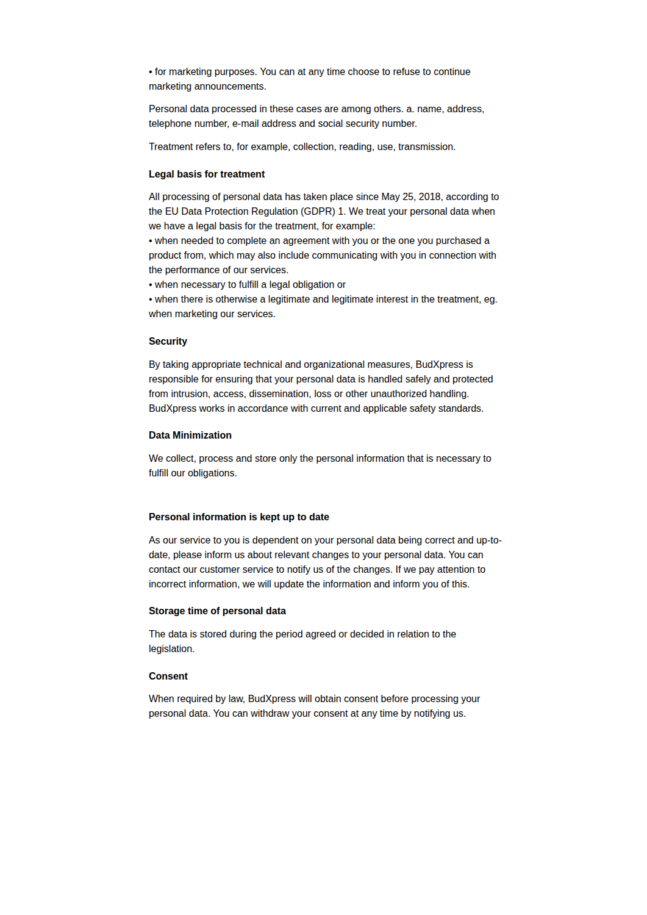• for marketing purposes. You can at any time choose to refuse to continue marketing announcements.
Personal data processed in these cases are among others. a. name, address, telephone number, e-mail address and social security number.
Treatment refers to, for example, collection, reading, use, transmission.
Legal basis for treatment
All processing of personal data has taken place since May 25, 2018, according to the EU Data Protection Regulation (GDPR) 1. We treat your personal data when we have a legal basis for the treatment, for example:
• when needed to complete an agreement with you or the one you purchased a product from, which may also include communicating with you in connection with the performance of our services.
• when necessary to fulfill a legal obligation or
• when there is otherwise a legitimate and legitimate interest in the treatment, eg. when marketing our services.
Security
By taking appropriate technical and organizational measures, BudXpress is responsible for ensuring that your personal data is handled safely and protected from intrusion, access, dissemination, loss or other unauthorized handling.
BudXpress works in accordance with current and applicable safety standards.
Data Minimization
We collect, process and store only the personal information that is necessary to fulfill our obligations.
Personal information is kept up to date
As our service to you is dependent on your personal data being correct and up-to-date, please inform us about relevant changes to your personal data. You can contact our customer service to notify us of the changes. If we pay attention to incorrect information, we will update the information and inform you of this.
Storage time of personal data
The data is stored during the period agreed or decided in relation to the legislation.
Consent
When required by law, BudXpress will obtain consent before processing your personal data. You can withdraw your consent at any time by notifying us.